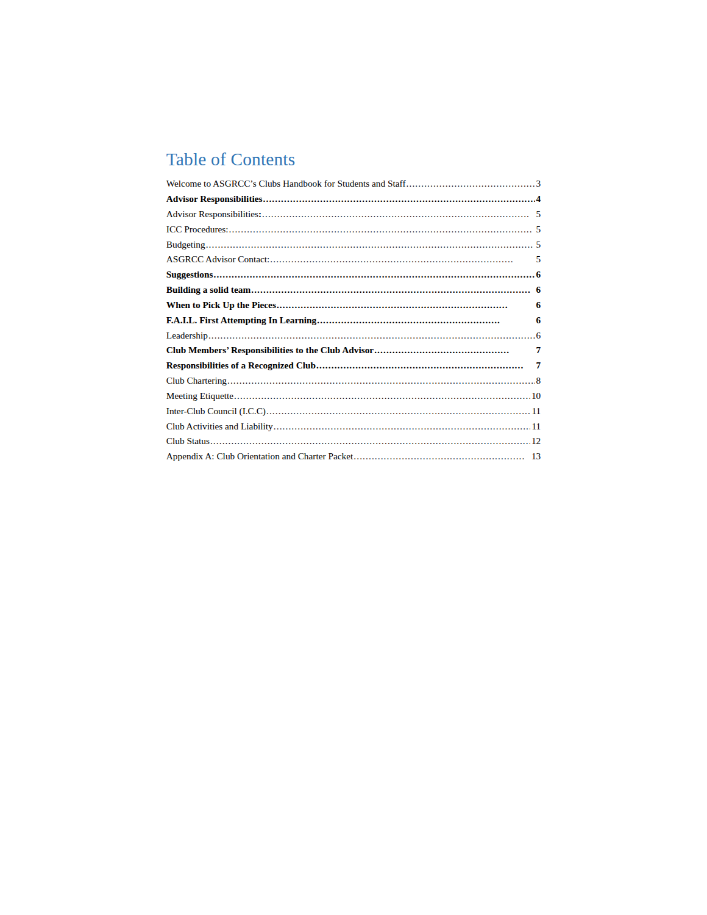Table of Contents
Welcome to ASGRCC’s Clubs Handbook for Students and Staff ..................................................... 3
Advisor Responsibilities ......................................................................................................... 4
Advisor Responsibilities: ......................................................................................... 5
ICC Procedures: ..................................................................................................... 5
Budgeting ............................................................................................................. 5
ASGRCC Advisor Contact: ................................................................................. 5
Suggestions ............................................................................................................. 6
Building a solid team ............................................................................................. 6
When to Pick Up the Pieces ............................................................................. 6
F.A.I.L. First Attempting In Learning ............................................................. 6
Leadership ..................................................................................................................... 6
Club Members’ Responsibilities to the Club Advisor ............................................. 7
Responsibilities of a Recognized Club ..................................................................... 7
Club Chartering ............................................................................................................. 8
Meeting Etiquette ......................................................................................................... 10
Inter-Club Council (I.C.C) ............................................................................................. 11
Club Activities and Liability ......................................................................................... 11
Club Status ..................................................................................................................... 12
Appendix A: Club Orientation and Charter Packet ......................................................... 13